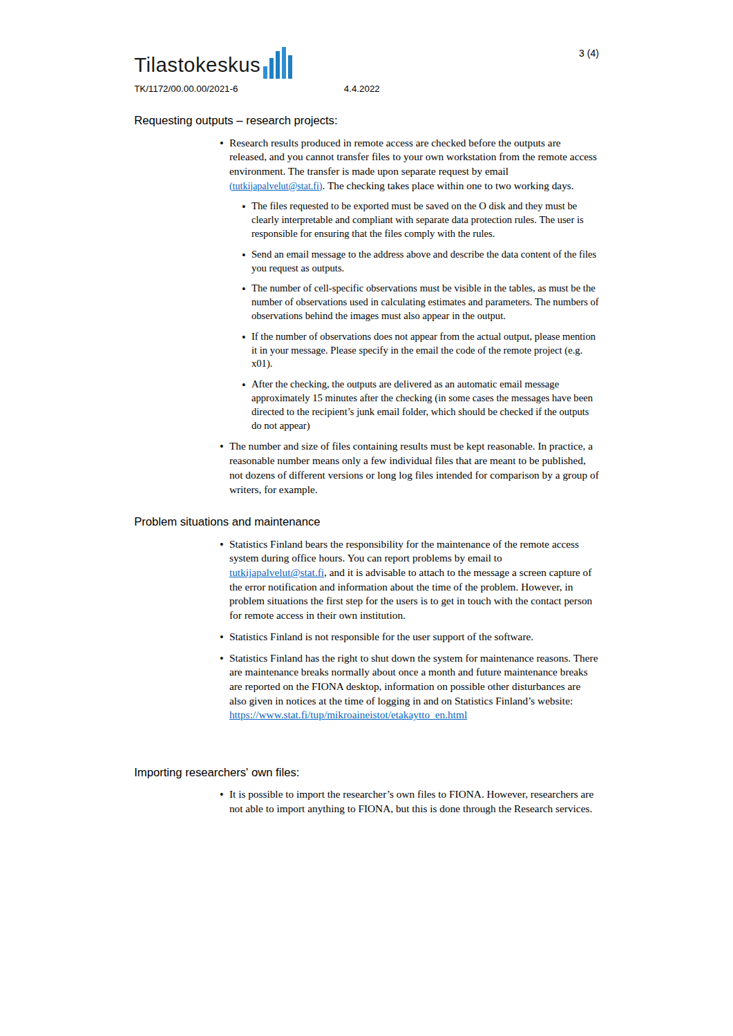3 (4)
Tilastokeskus
TK/1172/00.00.00/2021-6 4.4.2022
Requesting outputs – research projects:
Research results produced in remote access are checked before the outputs are released, and you cannot transfer files to your own workstation from the remote access environment. The transfer is made upon separate request by email (tutkijapalvelut@stat.fi). The checking takes place within one to two working days.
The files requested to be exported must be saved on the O disk and they must be clearly interpretable and compliant with separate data protection rules. The user is responsible for ensuring that the files comply with the rules.
Send an email message to the address above and describe the data content of the files you request as outputs.
The number of cell-specific observations must be visible in the tables, as must be the number of observations used in calculating estimates and parameters. The numbers of observations behind the images must also appear in the output.
If the number of observations does not appear from the actual output, please mention it in your message. Please specify in the email the code of the remote project (e.g. x01).
After the checking, the outputs are delivered as an automatic email message approximately 15 minutes after the checking (in some cases the messages have been directed to the recipient’s junk email folder, which should be checked if the outputs do not appear)
The number and size of files containing results must be kept reasonable. In practice, a reasonable number means only a few individual files that are meant to be published, not dozens of different versions or long log files intended for comparison by a group of writers, for example.
Problem situations and maintenance
Statistics Finland bears the responsibility for the maintenance of the remote access system during office hours. You can report problems by email to tutkijapalvelut@stat.fi, and it is advisable to attach to the message a screen capture of the error notification and information about the time of the problem. However, in problem situations the first step for the users is to get in touch with the contact person for remote access in their own institution.
Statistics Finland is not responsible for the user support of the software.
Statistics Finland has the right to shut down the system for maintenance reasons. There are maintenance breaks normally about once a month and future maintenance breaks are reported on the FIONA desktop, information on possible other disturbances are also given in notices at the time of logging in and on Statistics Finland’s website:
https://www.stat.fi/tup/mikroaineistot/etakaytto_en.html
Importing researchers' own files:
It is possible to import the researcher’s own files to FIONA. However, researchers are not able to import anything to FIONA, but this is done through the Research services.